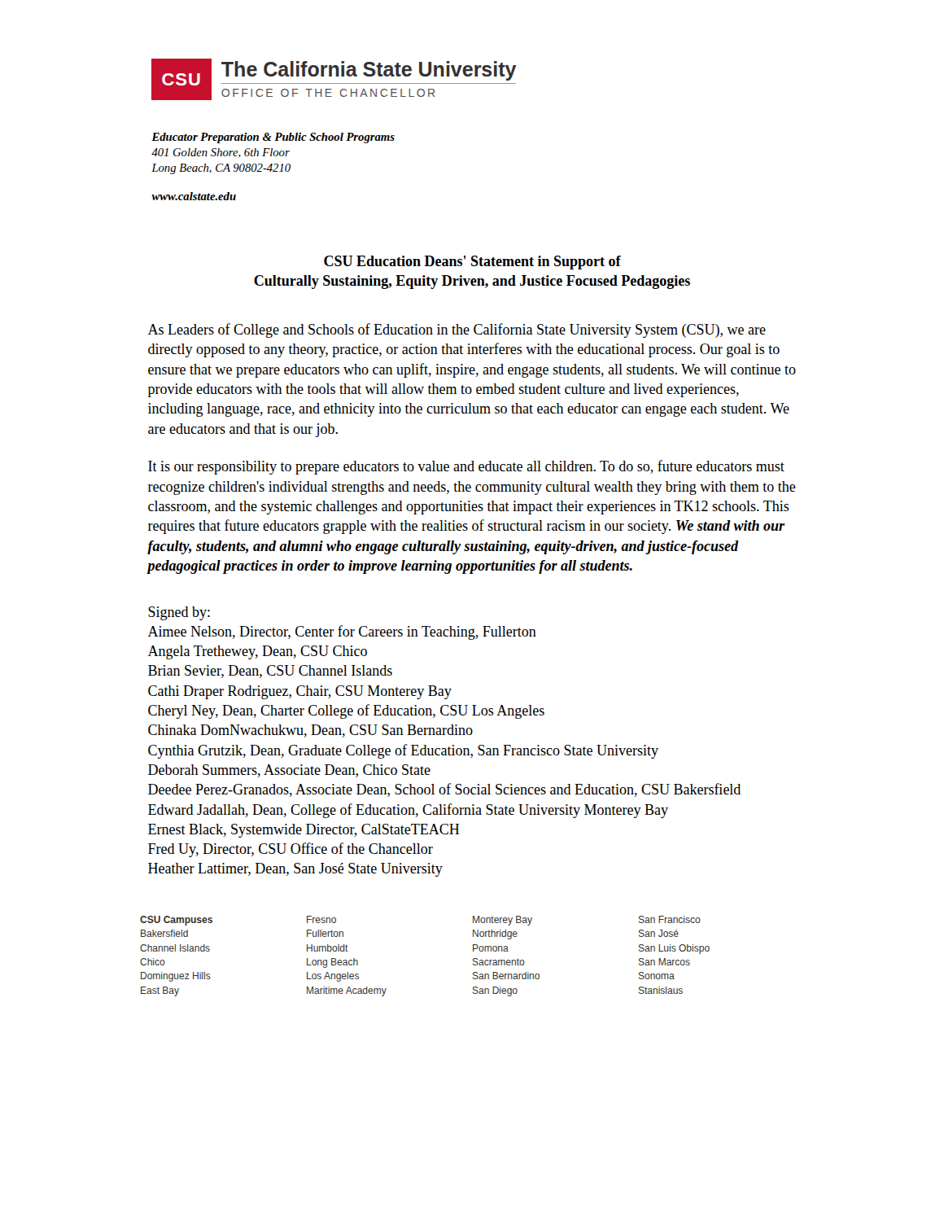CSU
The California State University OFFICE OF THE CHANCELLOR
Educator Preparation & Public School Programs
401 Golden Shore, 6th Floor
Long Beach, CA 90802-4210
www.calstate.edu
CSU Education Deans' Statement in Support of
Culturally Sustaining, Equity Driven, and Justice Focused Pedagogies
As Leaders of College and Schools of Education in the California State University System (CSU), we are directly opposed to any theory, practice, or action that interferes with the educational process. Our goal is to ensure that we prepare educators who can uplift, inspire, and engage students, all students. We will continue to provide educators with the tools that will allow them to embed student culture and lived experiences, including language, race, and ethnicity into the curriculum so that each educator can engage each student. We are educators and that is our job.
It is our responsibility to prepare educators to value and educate all children. To do so, future educators must recognize children's individual strengths and needs, the community cultural wealth they bring with them to the classroom, and the systemic challenges and opportunities that impact their experiences in TK12 schools. This requires that future educators grapple with the realities of structural racism in our society. We stand with our faculty, students, and alumni who engage culturally sustaining, equity-driven, and justice-focused pedagogical practices in order to improve learning opportunities for all students.
Signed by:
Aimee Nelson, Director, Center for Careers in Teaching, Fullerton
Angela Trethewey, Dean, CSU Chico
Brian Sevier, Dean, CSU Channel Islands
Cathi Draper Rodriguez, Chair, CSU Monterey Bay
Cheryl Ney, Dean, Charter College of Education, CSU Los Angeles
Chinaka DomNwachukwu, Dean, CSU San Bernardino
Cynthia Grutzik, Dean, Graduate College of Education, San Francisco State University
Deborah Summers, Associate Dean, Chico State
Deedee Perez-Granados, Associate Dean, School of Social Sciences and Education, CSU Bakersfield
Edward Jadallah, Dean, College of Education, California State University Monterey Bay
Ernest Black, Systemwide Director, CalStateTEACH
Fred Uy, Director, CSU Office of the Chancellor
Heather Lattimer, Dean, San José State University
| CSU Campuses | Fresno | Monterey Bay | San Francisco |
| Bakersfield | Fullerton | Northridge | San José |
| Channel Islands | Humboldt | Pomona | San Luis Obispo |
| Chico | Long Beach | Sacramento | San Marcos |
| Dominguez Hills | Los Angeles | San Bernardino | Sonoma |
| East Bay | Maritime Academy | San Diego | Stanislaus |